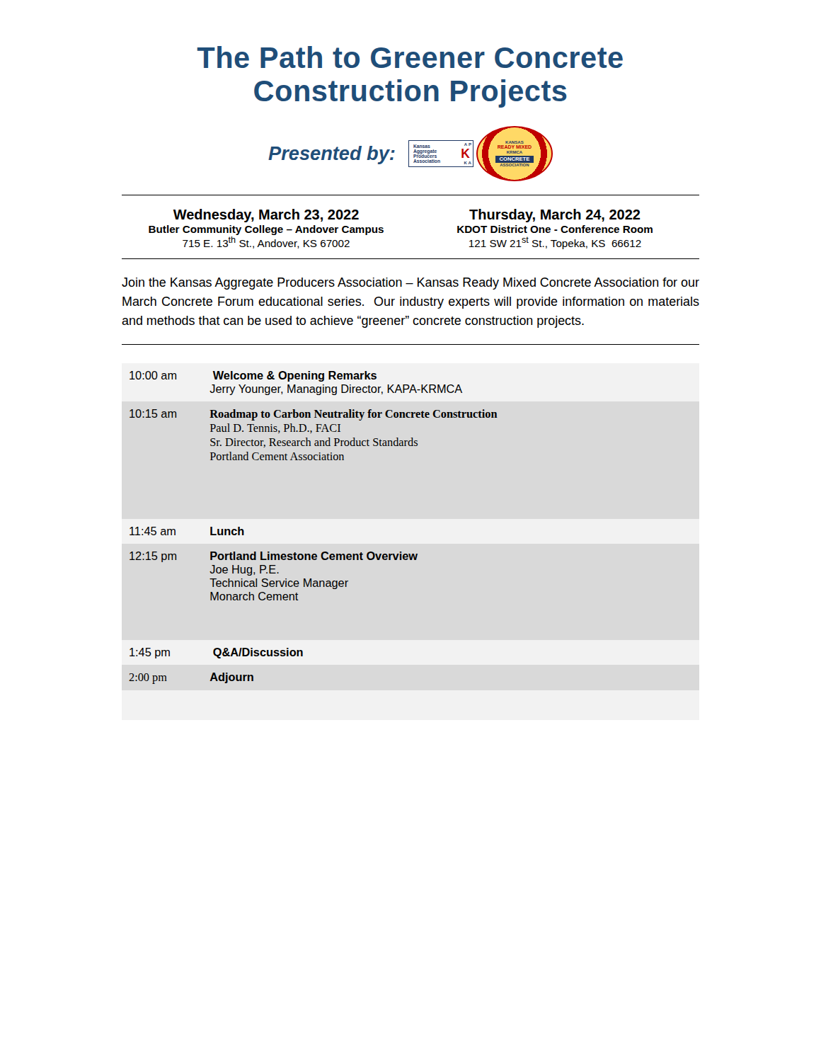The Path to Greener Concrete
Construction Projects
Presented by: A P Kansas
Aggregate
Producers
Association K K A KANSAS READY MIXED KRMCA CONCRETE ASSOCIATION
Wednesday, March 23, 2022
Butler Community College – Andover Campus
715 E. 13th St., Andover, KS 67002
Thursday, March 24, 2022
KDOT District One - Conference Room
121 SW 21st St., Topeka, KS 66612
Join the Kansas Aggregate Producers Association – Kansas Ready Mixed Concrete Association for our March Concrete Forum educational series. Our industry experts will provide information on materials and methods that can be used to achieve “greener” concrete construction projects.
| 10:00 am | Welcome & Opening Remarks Jerry Younger, Managing Director, KAPA-KRMCA |
| 10:15 am | Roadmap to Carbon Neutrality for Concrete Construction Paul D. Tennis, Ph.D., FACI Sr. Director, Research and Product Standards Portland Cement Association |
| 11:45 am | Lunch |
| 12:15 pm | Portland Limestone Cement Overview Joe Hug, P.E. Technical Service Manager Monarch Cement |
| 1:45 pm | Q&A/Discussion |
| 2:00 pm | Adjourn |